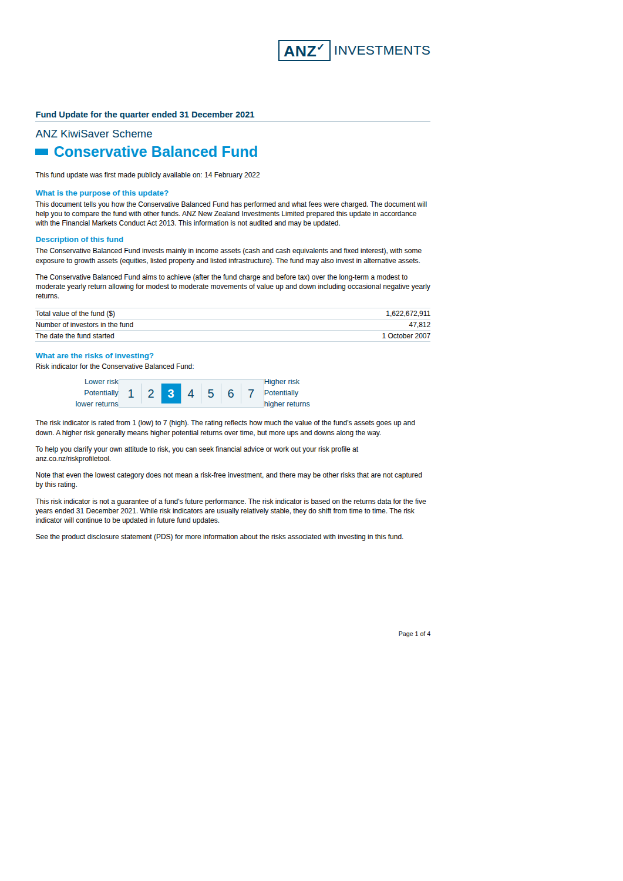ANZ✓INVESTMENTS
Fund Update for the quarter ended 31 December 2021
ANZ KiwiSaver Scheme
Conservative Balanced Fund
This fund update was first made publicly available on: 14 February 2022
What is the purpose of this update?
This document tells you how the Conservative Balanced Fund has performed and what fees were charged. The document will help you to compare the fund with other funds. ANZ New Zealand Investments Limited prepared this update in accordance with the Financial Markets Conduct Act 2013. This information is not audited and may be updated.
Description of this fund
The Conservative Balanced Fund invests mainly in income assets (cash and cash equivalents and fixed interest), with some exposure to growth assets (equities, listed property and listed infrastructure). The fund may also invest in alternative assets.
The Conservative Balanced Fund aims to achieve (after the fund charge and before tax) over the long-term a modest to moderate yearly return allowing for modest to moderate movements of value up and down including occasional negative yearly returns.
| Total value of the fund ($) | 1,622,672,911 |
| Number of investors in the fund | 47,812 |
| The date the fund started | 1 October 2007 |
What are the risks of investing?
Risk indicator for the Conservative Balanced Fund:
| Lower risk Potentially lower returns | 1 2 3 4 5 6 7 | Higher risk Potentially higher returns |
The risk indicator is rated from 1 (low) to 7 (high). The rating reflects how much the value of the fund's assets goes up and down. A higher risk generally means higher potential returns over time, but more ups and downs along the way.
To help you clarify your own attitude to risk, you can seek financial advice or work out your risk profile at anz.co.nz/riskprofiletool.
Note that even the lowest category does not mean a risk-free investment, and there may be other risks that are not captured by this rating.
This risk indicator is not a guarantee of a fund's future performance. The risk indicator is based on the returns data for the five years ended 31 December 2021. While risk indicators are usually relatively stable, they do shift from time to time. The risk indicator will continue to be updated in future fund updates.
See the product disclosure statement (PDS) for more information about the risks associated with investing in this fund.
Page 1 of 4